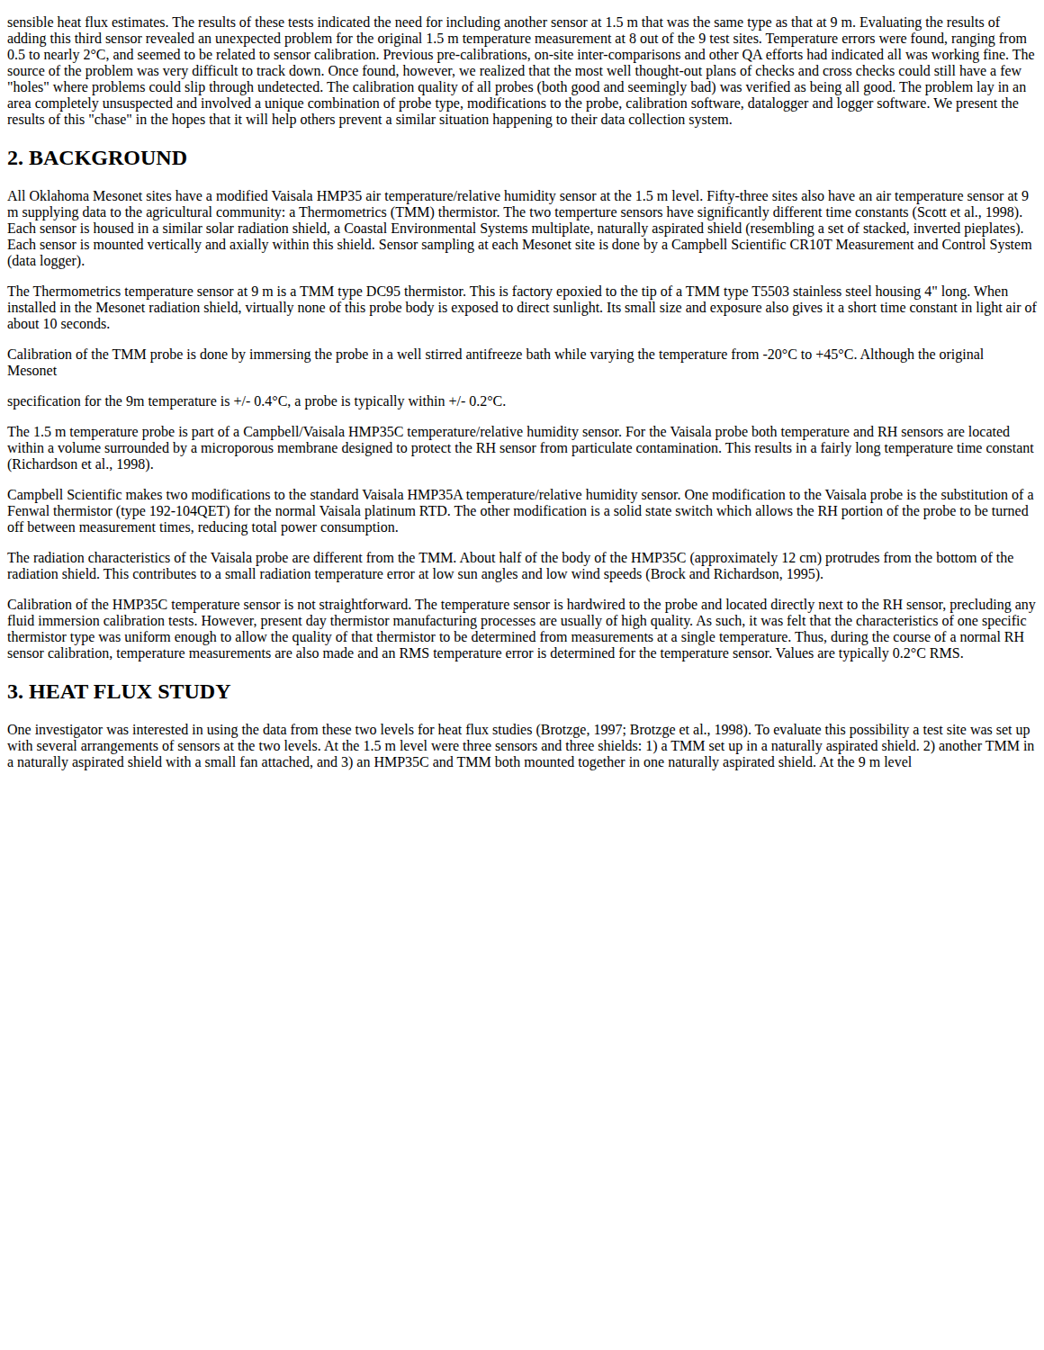sensible heat flux estimates. The results of these tests indicated the need for including another sensor at 1.5 m that was the same type as that at 9 m. Evaluating the results of adding this third sensor revealed an unexpected problem for the original 1.5 m temperature measurement at 8 out of the 9 test sites. Temperature errors were found, ranging from 0.5 to nearly 2°C, and seemed to be related to sensor calibration. Previous pre-calibrations, on-site inter-comparisons and other QA efforts had indicated all was working fine. The source of the problem was very difficult to track down. Once found, however, we realized that the most well thought-out plans of checks and cross checks could still have a few "holes" where problems could slip through undetected. The calibration quality of all probes (both good and seemingly bad) was verified as being all good. The problem lay in an area completely unsuspected and involved a unique combination of probe type, modifications to the probe, calibration software, datalogger and logger software. We present the results of this "chase" in the hopes that it will help others prevent a similar situation happening to their data collection system.
2. BACKGROUND
All Oklahoma Mesonet sites have a modified Vaisala HMP35 air temperature/relative humidity sensor at the 1.5 m level. Fifty-three sites also have an air temperature sensor at 9 m supplying data to the agricultural community: a Thermometrics (TMM) thermistor. The two temperture sensors have significantly different time constants (Scott et al., 1998). Each sensor is housed in a similar solar radiation shield, a Coastal Environmental Systems multiplate, naturally aspirated shield (resembling a set of stacked, inverted pieplates). Each sensor is mounted vertically and axially within this shield. Sensor sampling at each Mesonet site is done by a Campbell Scientific CR10T Measurement and Control System (data logger).
The Thermometrics temperature sensor at 9 m is a TMM type DC95 thermistor. This is factory epoxied to the tip of a TMM type T5503 stainless steel housing 4" long. When installed in the Mesonet radiation shield, virtually none of this probe body is exposed to direct sunlight. Its small size and exposure also gives it a short time constant in light air of about 10 seconds.
Calibration of the TMM probe is done by immersing the probe in a well stirred antifreeze bath while varying the temperature from -20°C to +45°C. Although the original Mesonet
specification for the 9m temperature is +/- 0.4°C, a probe is typically within +/- 0.2°C.
The 1.5 m temperature probe is part of a Campbell/Vaisala HMP35C temperature/relative humidity sensor. For the Vaisala probe both temperature and RH sensors are located within a volume surrounded by a microporous membrane designed to protect the RH sensor from particulate contamination. This results in a fairly long temperature time constant (Richardson et al., 1998).
Campbell Scientific makes two modifications to the standard Vaisala HMP35A temperature/relative humidity sensor. One modification to the Vaisala probe is the substitution of a Fenwal thermistor (type 192-104QET) for the normal Vaisala platinum RTD. The other modification is a solid state switch which allows the RH portion of the probe to be turned off between measurement times, reducing total power consumption.
The radiation characteristics of the Vaisala probe are different from the TMM. About half of the body of the HMP35C (approximately 12 cm) protrudes from the bottom of the radiation shield. This contributes to a small radiation temperature error at low sun angles and low wind speeds (Brock and Richardson, 1995).
Calibration of the HMP35C temperature sensor is not straightforward. The temperature sensor is hardwired to the probe and located directly next to the RH sensor, precluding any fluid immersion calibration tests. However, present day thermistor manufacturing processes are usually of high quality. As such, it was felt that the characteristics of one specific thermistor type was uniform enough to allow the quality of that thermistor to be determined from measurements at a single temperature. Thus, during the course of a normal RH sensor calibration, temperature measurements are also made and an RMS temperature error is determined for the temperature sensor. Values are typically 0.2°C RMS.
3. HEAT FLUX STUDY
One investigator was interested in using the data from these two levels for heat flux studies (Brotzge, 1997; Brotzge et al., 1998). To evaluate this possibility a test site was set up with several arrangements of sensors at the two levels. At the 1.5 m level were three sensors and three shields: 1) a TMM set up in a naturally aspirated shield. 2) another TMM in a naturally aspirated shield with a small fan attached, and 3) an HMP35C and TMM both mounted together in one naturally aspirated shield. At the 9 m level